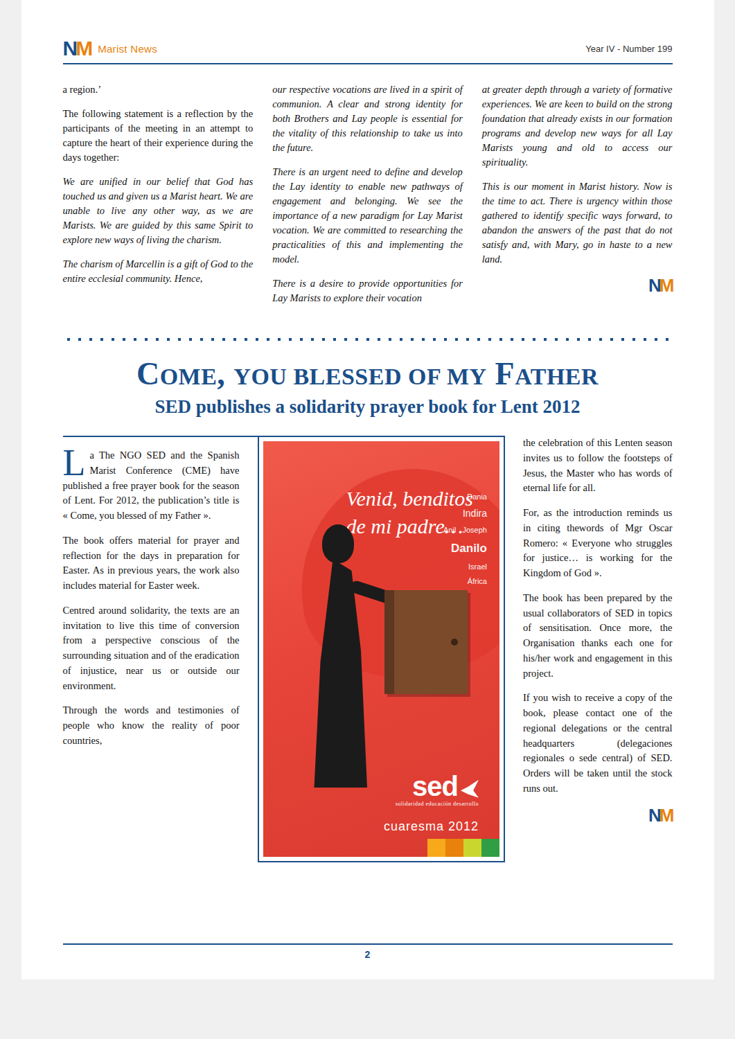NM Marist News
Year IV - Number 199
a region.’
The following statement is a reflection by the participants of the meeting in an attempt to capture the heart of their experience during the days together:
We are unified in our belief that God has touched us and given us a Marist heart. We are unable to live any other way, as we are Marists. We are guided by this same Spirit to explore new ways of living the charism.
The charism of Marcellin is a gift of God to the entire ecclesial community. Hence,
our respective vocations are lived in a spirit of communion. A clear and strong identity for both Brothers and Lay people is essential for the vitality of this relationship to take us into the future.
There is an urgent need to define and develop the Lay identity to enable new pathways of engagement and belonging. We see the importance of a new paradigm for Lay Marist vocation. We are committed to researching the practicalities of this and implementing the model.
There is a desire to provide opportunities for Lay Marists to explore their vocation
at greater depth through a variety of formative experiences. We are keen to build on the strong foundation that already exists in our formation programs and develop new ways for all Lay Marists young and old to access our spirituality.
This is our moment in Marist history. Now is the time to act. There is urgency within those gathered to identify specific ways forward, to abandon the answers of the past that do not satisfy and, with Mary, go in haste to a new land.
NM
COME, YOU BLESSED OF MY FATHER
SED publishes a solidarity prayer book for Lent 2012
La The NGO SED and the Spanish Marist Conference (CME) have published a free prayer book for the season of Lent. For 2012, the publication’s title is « Come, you blessed of my Father ».
The book offers material for prayer and reflection for the days in preparation for Easter. As in previous years, the work also includes material for Easter week.
Centred around solidarity, the texts are an invitation to live this time of conversion from a perspective conscious of the surrounding situation and of the eradication of injustice, near us or outside our environment.
Through the words and testimonies of people who know the reality of poor countries,
Venid, benditos
de mi padre…
Dania
Indira
Anil Joseph
Danilo
Israel
África
sed
solidaridad educación desarrollo
cuaresma 2012
the celebration of this Lenten season invites us to follow the footsteps of Jesus, the Master who has words of eternal life for all.
For, as the introduction reminds us in citing thewords of Mgr Oscar Romero: « Everyone who struggles for justice… is working for the Kingdom of God ».
The book has been prepared by the usual collaborators of SED in topics of sensitisation. Once more, the Organisation thanks each one for his/her work and engagement in this project.
If you wish to receive a copy of the book, please contact one of the regional delegations or the central headquarters (delegaciones regionales o sede central) of SED. Orders will be taken until the stock runs out.
NM
2